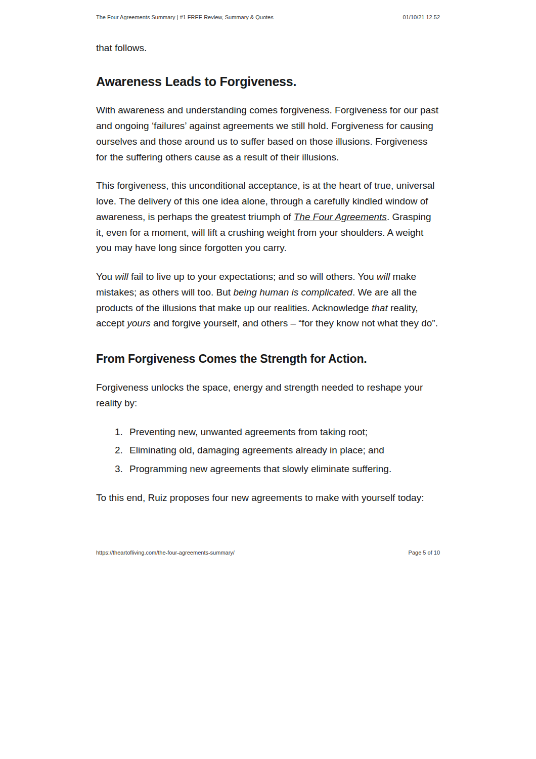The Four Agreements Summary | #1 FREE Review, Summary & Quotes
01/10/21 12.52
that follows.
Awareness Leads to Forgiveness.
With awareness and understanding comes forgiveness. Forgiveness for our past and ongoing ‘failures’ against agreements we still hold. Forgiveness for causing ourselves and those around us to suffer based on those illusions. Forgiveness for the suffering others cause as a result of their illusions.
This forgiveness, this unconditional acceptance, is at the heart of true, universal love. The delivery of this one idea alone, through a carefully kindled window of awareness, is perhaps the greatest triumph of The Four Agreements. Grasping it, even for a moment, will lift a crushing weight from your shoulders. A weight you may have long since forgotten you carry.
You will fail to live up to your expectations; and so will others. You will make mistakes; as others will too. But being human is complicated. We are all the products of the illusions that make up our realities. Acknowledge that reality, accept yours and forgive yourself, and others – “for they know not what they do”.
From Forgiveness Comes the Strength for Action.
Forgiveness unlocks the space, energy and strength needed to reshape your reality by:
Preventing new, unwanted agreements from taking root;
Eliminating old, damaging agreements already in place; and
Programming new agreements that slowly eliminate suffering.
To this end, Ruiz proposes four new agreements to make with yourself today:
https://theartofliving.com/the-four-agreements-summary/
Page 5 of 10